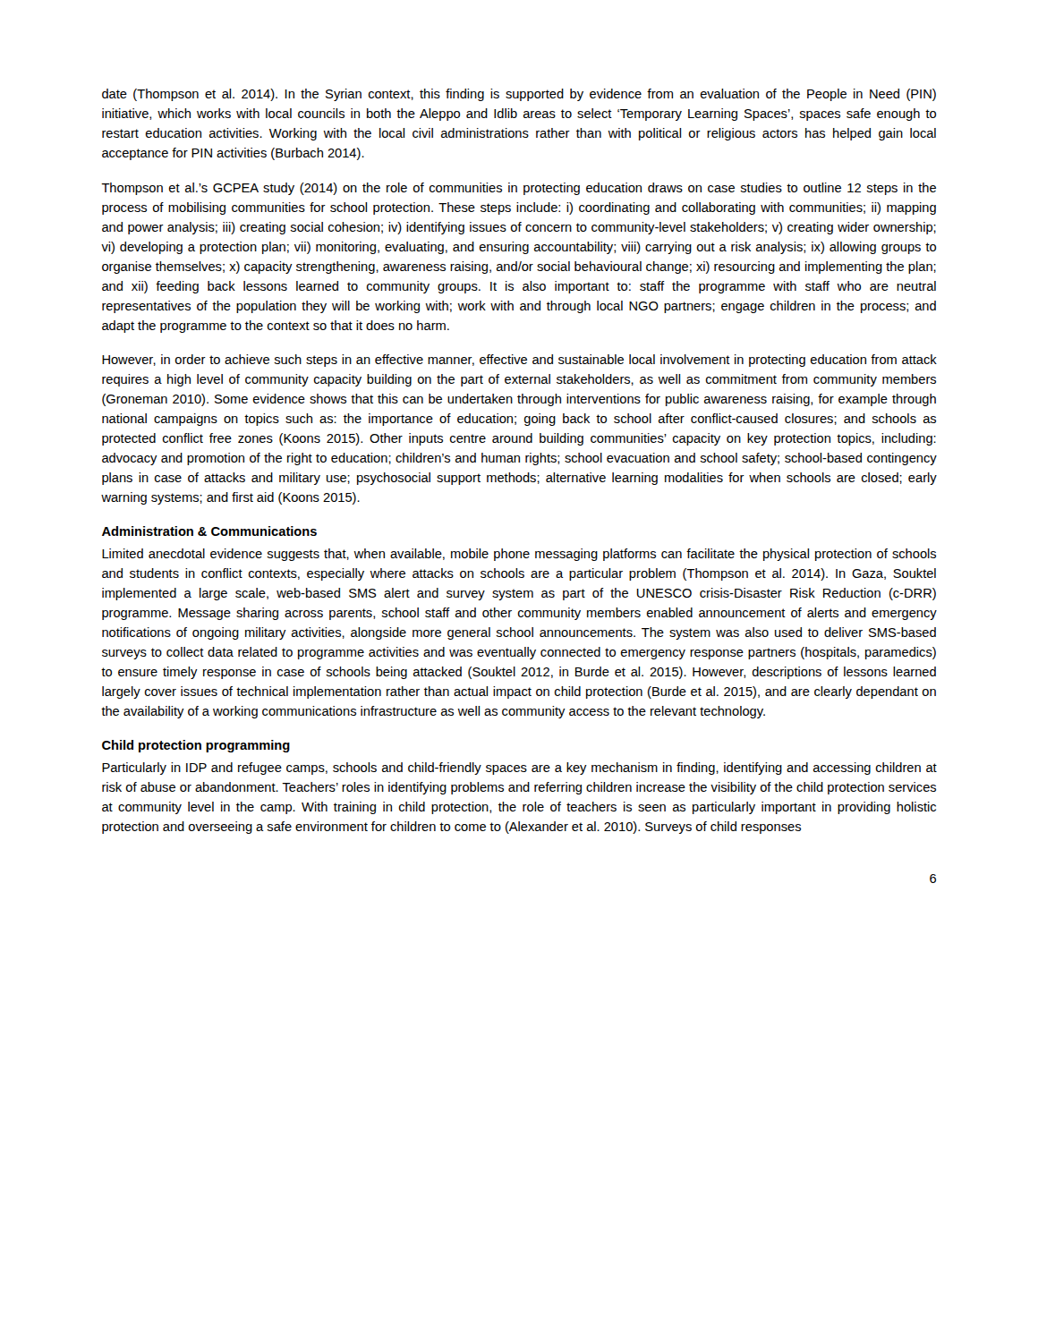date (Thompson et al. 2014). In the Syrian context, this finding is supported by evidence from an evaluation of the People in Need (PIN) initiative, which works with local councils in both the Aleppo and Idlib areas to select ‘Temporary Learning Spaces’, spaces safe enough to restart education activities. Working with the local civil administrations rather than with political or religious actors has helped gain local acceptance for PIN activities (Burbach 2014).
Thompson et al.’s GCPEA study (2014) on the role of communities in protecting education draws on case studies to outline 12 steps in the process of mobilising communities for school protection. These steps include: i) coordinating and collaborating with communities; ii) mapping and power analysis; iii) creating social cohesion; iv) identifying issues of concern to community-level stakeholders; v) creating wider ownership; vi) developing a protection plan; vii) monitoring, evaluating, and ensuring accountability; viii) carrying out a risk analysis; ix) allowing groups to organise themselves; x) capacity strengthening, awareness raising, and/or social behavioural change; xi) resourcing and implementing the plan; and xii) feeding back lessons learned to community groups. It is also important to: staff the programme with staff who are neutral representatives of the population they will be working with; work with and through local NGO partners; engage children in the process; and adapt the programme to the context so that it does no harm.
However, in order to achieve such steps in an effective manner, effective and sustainable local involvement in protecting education from attack requires a high level of community capacity building on the part of external stakeholders, as well as commitment from community members (Groneman 2010). Some evidence shows that this can be undertaken through interventions for public awareness raising, for example through national campaigns on topics such as: the importance of education; going back to school after conflict-caused closures; and schools as protected conflict free zones (Koons 2015). Other inputs centre around building communities’ capacity on key protection topics, including: advocacy and promotion of the right to education; children’s and human rights; school evacuation and school safety; school-based contingency plans in case of attacks and military use; psychosocial support methods; alternative learning modalities for when schools are closed; early warning systems; and first aid (Koons 2015).
Administration & Communications
Limited anecdotal evidence suggests that, when available, mobile phone messaging platforms can facilitate the physical protection of schools and students in conflict contexts, especially where attacks on schools are a particular problem (Thompson et al. 2014). In Gaza, Souktel implemented a large scale, web-based SMS alert and survey system as part of the UNESCO crisis-Disaster Risk Reduction (c-DRR) programme. Message sharing across parents, school staff and other community members enabled announcement of alerts and emergency notifications of ongoing military activities, alongside more general school announcements. The system was also used to deliver SMS-based surveys to collect data related to programme activities and was eventually connected to emergency response partners (hospitals, paramedics) to ensure timely response in case of schools being attacked (Souktel 2012, in Burde et al. 2015). However, descriptions of lessons learned largely cover issues of technical implementation rather than actual impact on child protection (Burde et al. 2015), and are clearly dependant on the availability of a working communications infrastructure as well as community access to the relevant technology.
Child protection programming
Particularly in IDP and refugee camps, schools and child-friendly spaces are a key mechanism in finding, identifying and accessing children at risk of abuse or abandonment. Teachers’ roles in identifying problems and referring children increase the visibility of the child protection services at community level in the camp. With training in child protection, the role of teachers is seen as particularly important in providing holistic protection and overseeing a safe environment for children to come to (Alexander et al. 2010). Surveys of child responses
6